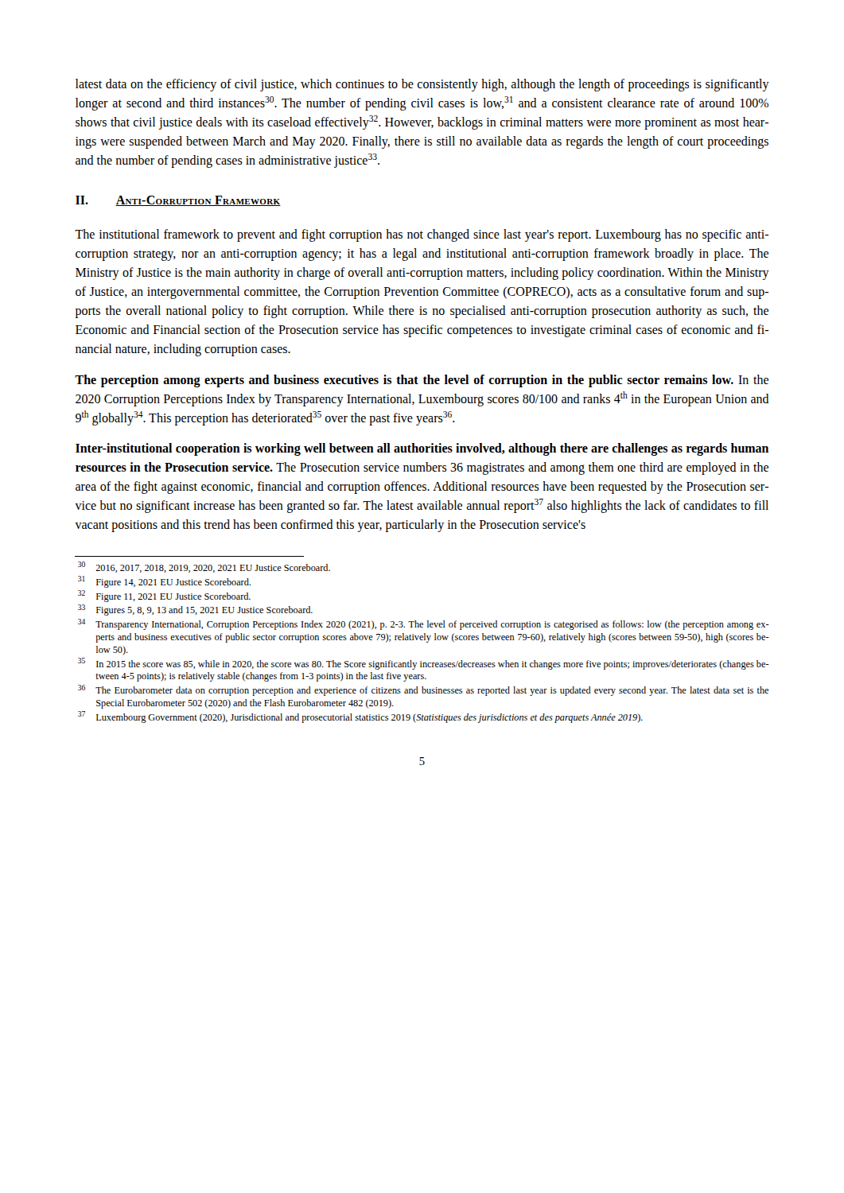latest data on the efficiency of civil justice, which continues to be consistently high, although the length of proceedings is significantly longer at second and third instances30. The number of pending civil cases is low,31 and a consistent clearance rate of around 100% shows that civil justice deals with its caseload effectively32. However, backlogs in criminal matters were more prominent as most hearings were suspended between March and May 2020. Finally, there is still no available data as regards the length of court proceedings and the number of pending cases in administrative justice33.
II. Anti-Corruption Framework
The institutional framework to prevent and fight corruption has not changed since last year's report. Luxembourg has no specific anti-corruption strategy, nor an anti-corruption agency; it has a legal and institutional anti-corruption framework broadly in place. The Ministry of Justice is the main authority in charge of overall anti-corruption matters, including policy coordination. Within the Ministry of Justice, an intergovernmental committee, the Corruption Prevention Committee (COPRECO), acts as a consultative forum and supports the overall national policy to fight corruption. While there is no specialised anti-corruption prosecution authority as such, the Economic and Financial section of the Prosecution service has specific competences to investigate criminal cases of economic and financial nature, including corruption cases.
The perception among experts and business executives is that the level of corruption in the public sector remains low. In the 2020 Corruption Perceptions Index by Transparency International, Luxembourg scores 80/100 and ranks 4th in the European Union and 9th globally34. This perception has deteriorated35 over the past five years36.
Inter-institutional cooperation is working well between all authorities involved, although there are challenges as regards human resources in the Prosecution service. The Prosecution service numbers 36 magistrates and among them one third are employed in the area of the fight against economic, financial and corruption offences. Additional resources have been requested by the Prosecution service but no significant increase has been granted so far. The latest available annual report37 also highlights the lack of candidates to fill vacant positions and this trend has been confirmed this year, particularly in the Prosecution service's
2016, 2017, 2018, 2019, 2020, 2021 EU Justice Scoreboard.
Figure 14, 2021 EU Justice Scoreboard.
Figure 11, 2021 EU Justice Scoreboard.
Figures 5, 8, 9, 13 and 15, 2021 EU Justice Scoreboard.
Transparency International, Corruption Perceptions Index 2020 (2021), p. 2-3. The level of perceived corruption is categorised as follows: low (the perception among experts and business executives of public sector corruption scores above 79); relatively low (scores between 79-60), relatively high (scores between 59-50), high (scores below 50).
In 2015 the score was 85, while in 2020, the score was 80. The Score significantly increases/decreases when it changes more five points; improves/deteriorates (changes between 4-5 points); is relatively stable (changes from 1-3 points) in the last five years.
The Eurobarometer data on corruption perception and experience of citizens and businesses as reported last year is updated every second year. The latest data set is the Special Eurobarometer 502 (2020) and the Flash Eurobarometer 482 (2019).
Luxembourg Government (2020), Jurisdictional and prosecutorial statistics 2019 (Statistiques des jurisdictions et des parquets Année 2019).
5